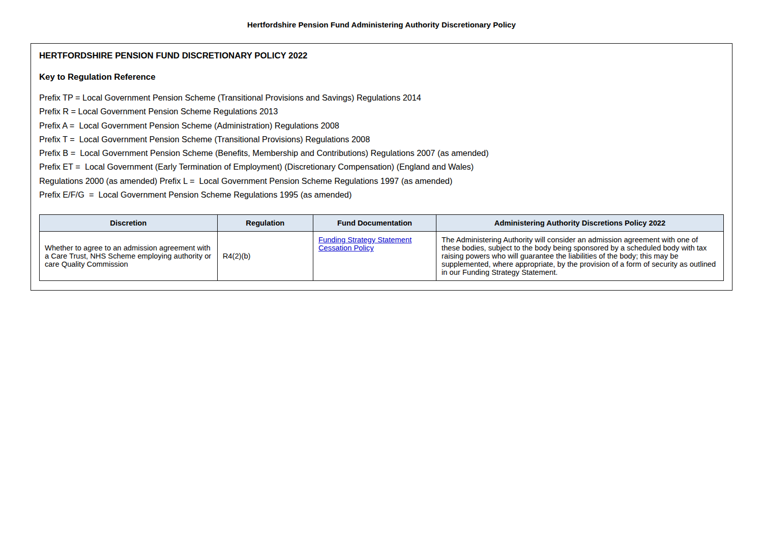Hertfordshire Pension Fund Administering Authority Discretionary Policy
HERTFORDSHIRE PENSION FUND DISCRETIONARY POLICY 2022
Key to Regulation Reference
Prefix TP = Local Government Pension Scheme (Transitional Provisions and Savings) Regulations 2014
Prefix R = Local Government Pension Scheme Regulations 2013
Prefix A = Local Government Pension Scheme (Administration) Regulations 2008
Prefix T = Local Government Pension Scheme (Transitional Provisions) Regulations 2008
Prefix B = Local Government Pension Scheme (Benefits, Membership and Contributions) Regulations 2007 (as amended)
Prefix ET = Local Government (Early Termination of Employment) (Discretionary Compensation) (England and Wales)
Regulations 2000 (as amended) Prefix L = Local Government Pension Scheme Regulations 1997 (as amended)
Prefix E/F/G = Local Government Pension Scheme Regulations 1995 (as amended)
| Discretion | Regulation | Fund Documentation | Administering Authority Discretions Policy 2022 |
| --- | --- | --- | --- |
| Whether to agree to an admission agreement with a Care Trust, NHS Scheme employing authority or care Quality Commission | R4(2)(b) | Funding Strategy Statement Cessation Policy | The Administering Authority will consider an admission agreement with one of these bodies, subject to the body being sponsored by a scheduled body with tax raising powers who will guarantee the liabilities of the body; this may be supplemented, where appropriate, by the provision of a form of security as outlined in our Funding Strategy Statement. |